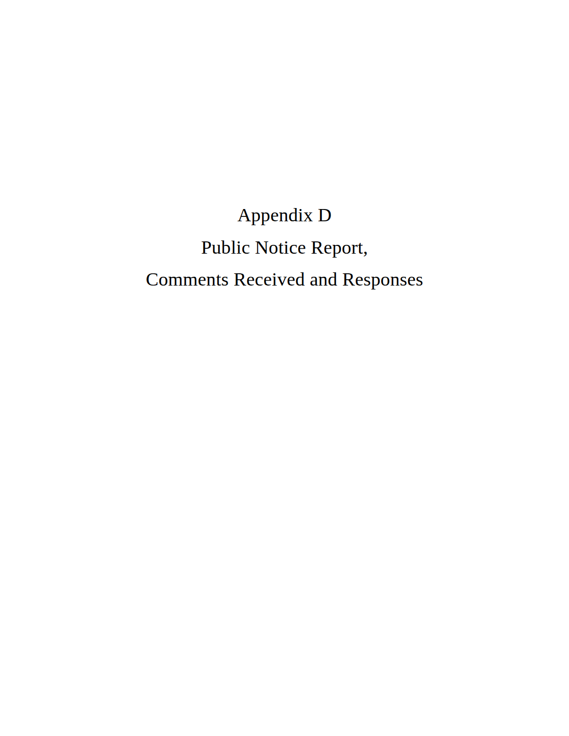Appendix D
Public Notice Report,
Comments Received and Responses